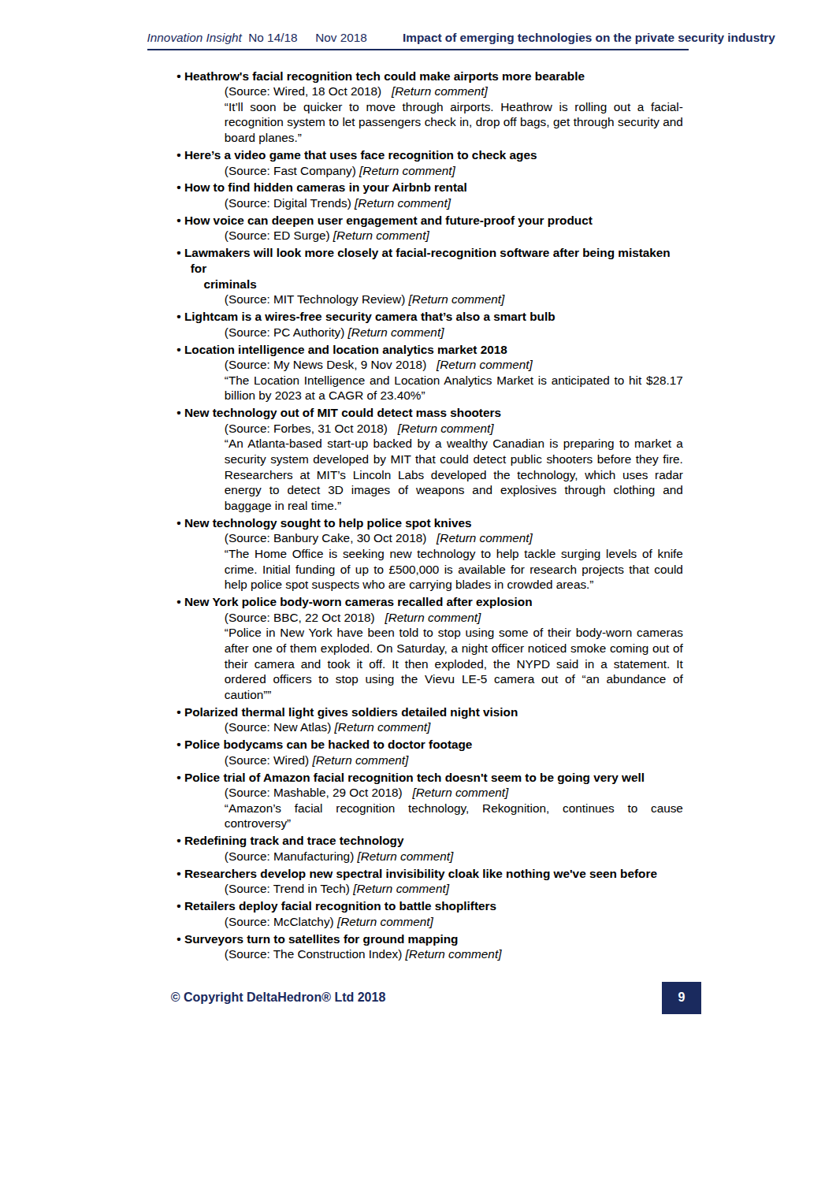Innovation Insight No 14/18 Nov 2018 Impact of emerging technologies on the private security industry
• Heathrow's facial recognition tech could make airports more bearable
(Source: Wired, 18 Oct 2018) [Return comment]
“It’ll soon be quicker to move through airports. Heathrow is rolling out a facial-recognition system to let passengers check in, drop off bags, get through security and board planes.”
• Here’s a video game that uses face recognition to check ages
(Source: Fast Company) [Return comment]
• How to find hidden cameras in your Airbnb rental
(Source: Digital Trends) [Return comment]
• How voice can deepen user engagement and future-proof your product
(Source: ED Surge) [Return comment]
• Lawmakers will look more closely at facial-recognition software after being mistaken for criminals
(Source: MIT Technology Review) [Return comment]
• Lightcam is a wires-free security camera that’s also a smart bulb
(Source: PC Authority) [Return comment]
• Location intelligence and location analytics market 2018
(Source: My News Desk, 9 Nov 2018) [Return comment]
“The Location Intelligence and Location Analytics Market is anticipated to hit $28.17 billion by 2023 at a CAGR of 23.40%”
• New technology out of MIT could detect mass shooters
(Source: Forbes, 31 Oct 2018) [Return comment]
“An Atlanta-based start-up backed by a wealthy Canadian is preparing to market a security system developed by MIT that could detect public shooters before they fire. Researchers at MIT’s Lincoln Labs developed the technology, which uses radar energy to detect 3D images of weapons and explosives through clothing and baggage in real time.”
• New technology sought to help police spot knives
(Source: Banbury Cake, 30 Oct 2018) [Return comment]
“The Home Office is seeking new technology to help tackle surging levels of knife crime. Initial funding of up to £500,000 is available for research projects that could help police spot suspects who are carrying blades in crowded areas.”
• New York police body-worn cameras recalled after explosion
(Source: BBC, 22 Oct 2018) [Return comment]
“Police in New York have been told to stop using some of their body-worn cameras after one of them exploded. On Saturday, a night officer noticed smoke coming out of their camera and took it off. It then exploded, the NYPD said in a statement. It ordered officers to stop using the Vievu LE-5 camera out of “an abundance of caution””
• Polarized thermal light gives soldiers detailed night vision
(Source: New Atlas) [Return comment]
• Police bodycams can be hacked to doctor footage
(Source: Wired) [Return comment]
• Police trial of Amazon facial recognition tech doesn't seem to be going very well
(Source: Mashable, 29 Oct 2018) [Return comment]
“Amazon’s facial recognition technology, Rekognition, continues to cause controversy”
• Redefining track and trace technology
(Source: Manufacturing) [Return comment]
• Researchers develop new spectral invisibility cloak like nothing we've seen before
(Source: Trend in Tech) [Return comment]
• Retailers deploy facial recognition to battle shoplifters
(Source: McClatchy) [Return comment]
• Surveyors turn to satellites for ground mapping
(Source: The Construction Index) [Return comment]
© Copyright DeltaHedron® Ltd 2018
9